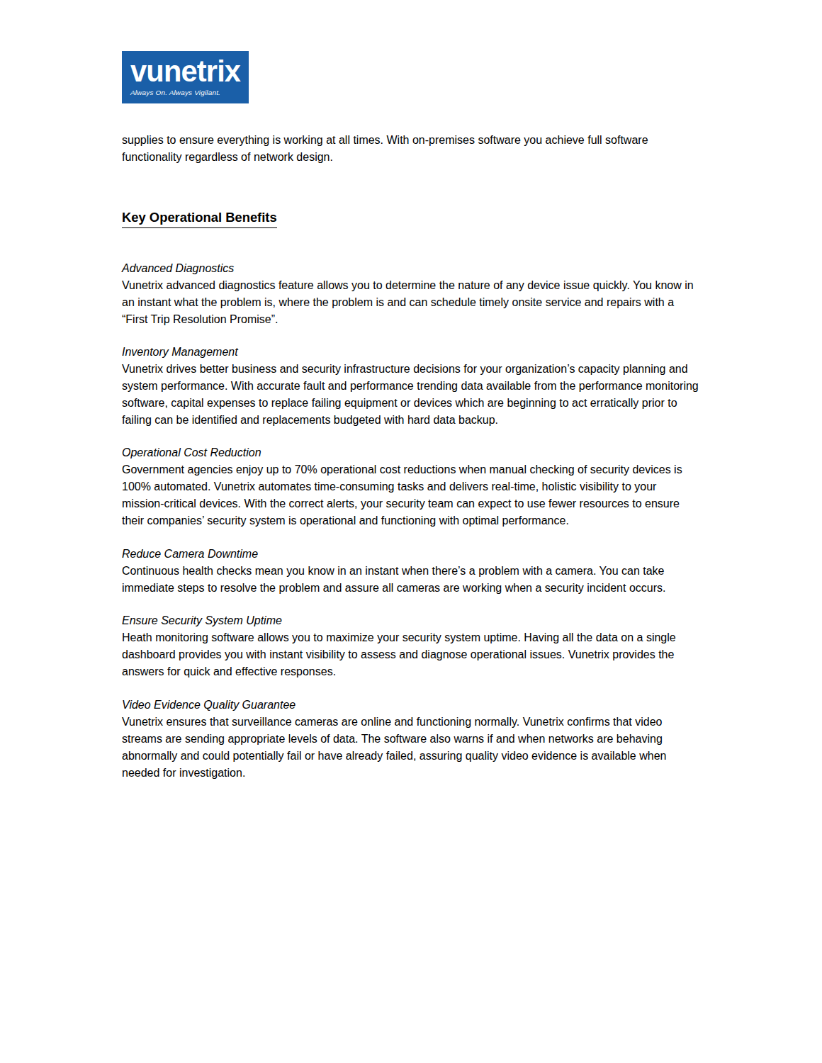vunetrix
Always On. Always Vigilant.
supplies to ensure everything is working at all times. With on-premises software you achieve full software functionality regardless of network design.
Key Operational Benefits
Advanced Diagnostics
Vunetrix advanced diagnostics feature allows you to determine the nature of any device issue quickly. You know in an instant what the problem is, where the problem is and can schedule timely onsite service and repairs with a “First Trip Resolution Promise”.
Inventory Management
Vunetrix drives better business and security infrastructure decisions for your organization’s capacity planning and system performance. With accurate fault and performance trending data available from the performance monitoring software, capital expenses to replace failing equipment or devices which are beginning to act erratically prior to failing can be identified and replacements budgeted with hard data backup.
Operational Cost Reduction
Government agencies enjoy up to 70% operational cost reductions when manual checking of security devices is 100% automated. Vunetrix automates time-consuming tasks and delivers real-time, holistic visibility to your mission-critical devices. With the correct alerts, your security team can expect to use fewer resources to ensure their companies’ security system is operational and functioning with optimal performance.
Reduce Camera Downtime
Continuous health checks mean you know in an instant when there’s a problem with a camera. You can take immediate steps to resolve the problem and assure all cameras are working when a security incident occurs.
Ensure Security System Uptime
Heath monitoring software allows you to maximize your security system uptime. Having all the data on a single dashboard provides you with instant visibility to assess and diagnose operational issues. Vunetrix provides the answers for quick and effective responses.
Video Evidence Quality Guarantee
Vunetrix ensures that surveillance cameras are online and functioning normally. Vunetrix confirms that video streams are sending appropriate levels of data. The software also warns if and when networks are behaving abnormally and could potentially fail or have already failed, assuring quality video evidence is available when needed for investigation.